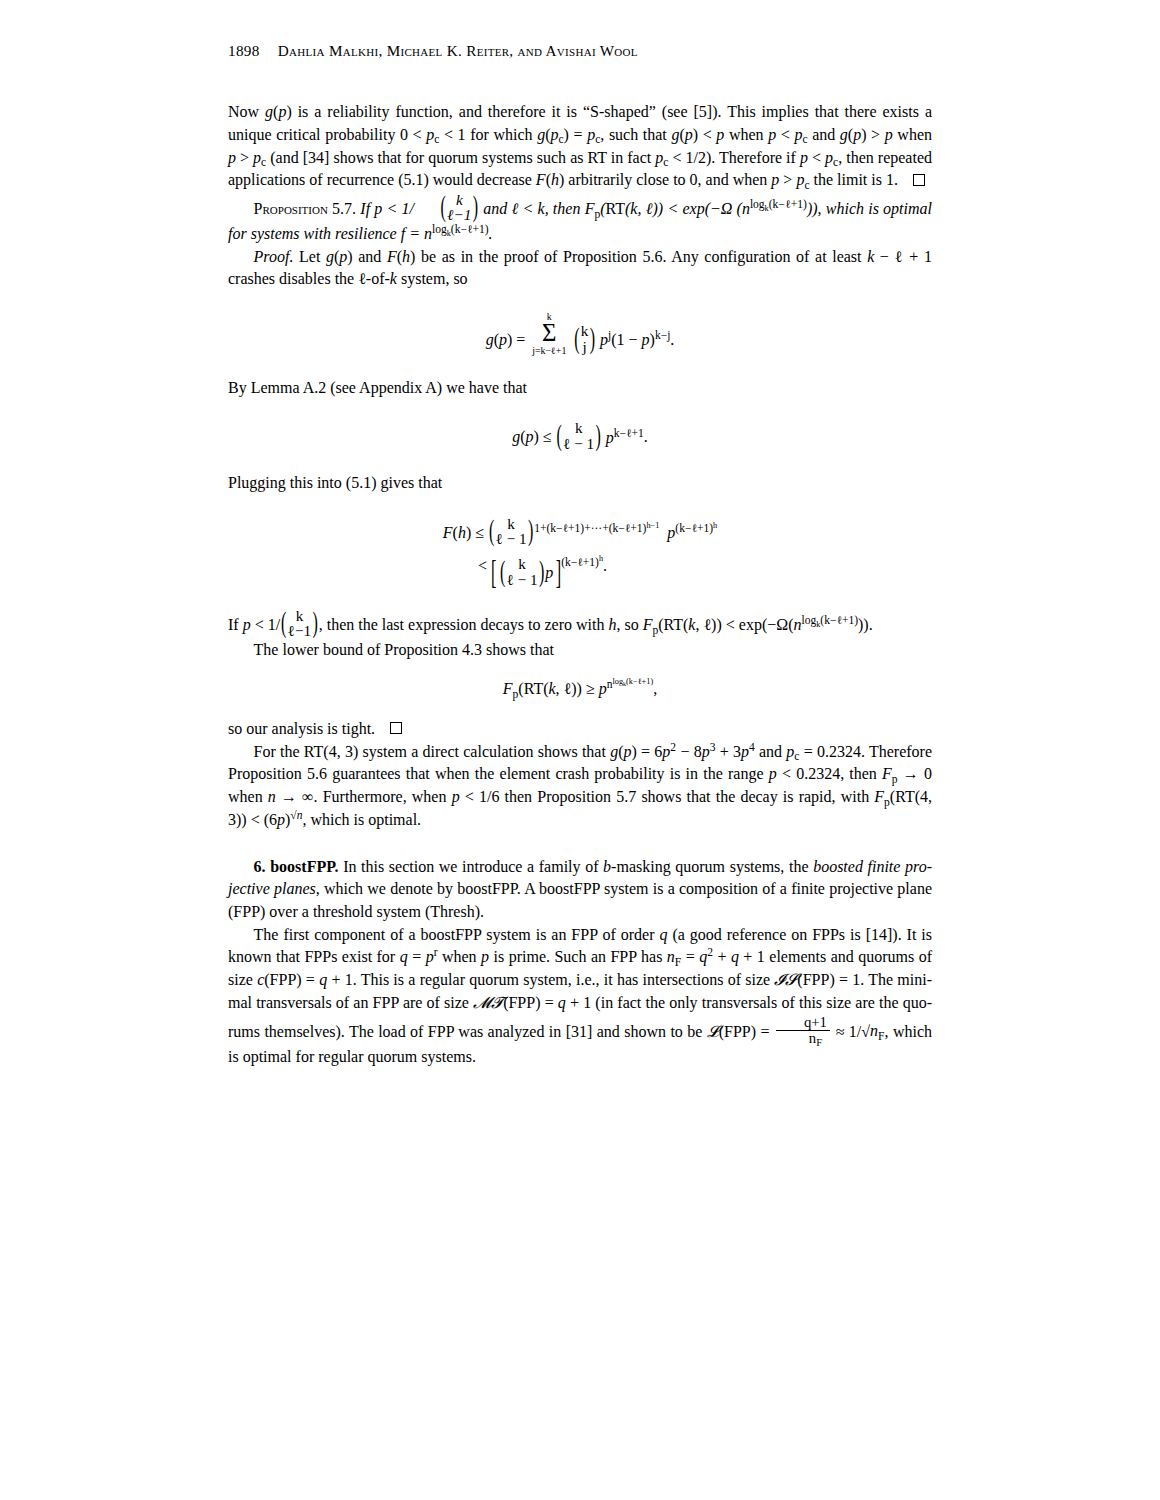1898 Dahlia Malkhi, Michael K. Reiter, and Avishai Wool
Now g(p) is a reliability function, and therefore it is “S-shaped” (see [5]). This implies that there exists a unique critical probability 0 < pc < 1 for which g(pc) = pc, such that g(p) < p when p < pc and g(p) > p when p > pc (and [34] shows that for quorum systems such as RT in fact pc < 1/2). Therefore if p < pc, then repeated applications of recurrence (5.1) would decrease F(h) arbitrarily close to 0, and when p > pc the limit is 1.
Proposition 5.7. If p < 1/kℓ−1 and ℓ < k, then Fp(RT(k, ℓ)) < exp(−Ω (nlogk(k−ℓ+1))), which is optimal for systems with resilience f = nlogk(k−ℓ+1).
Proof. Let g(p) and F(h) be as in the proof of Proposition 5.6. Any configuration of at least k − ℓ + 1 crashes disables the ℓ-of-k system, so
g(p) = k Σ j=k−ℓ+1 kj pj(1 − p)k−j.
By Lemma A.2 (see Appendix A) we have that
g(p) ≤ kℓ − 1 pk−ℓ+1.
Plugging this into (5.1) gives that
F(h) ≤ kℓ − 11+(k−ℓ+1)+···+(k−ℓ+1)h−1 p(k−ℓ+1)h < kℓ − 1 p (k−ℓ+1)h.
If p < 1/kℓ−1, then the last expression decays to zero with h, so Fp(RT(k, ℓ)) < exp(−Ω(nlogk(k−ℓ+1))).
The lower bound of Proposition 4.3 shows that
Fp(RT(k, ℓ)) ≥ pnlogk(k−ℓ+1),
so our analysis is tight.
For the RT(4, 3) system a direct calculation shows that g(p) = 6p2 − 8p3 + 3p4 and pc = 0.2324. Therefore Proposition 5.6 guarantees that when the element crash probability is in the range p < 0.2324, then Fp → 0 when n → ∞. Furthermore, when p < 1/6 then Proposition 5.7 shows that the decay is rapid, with Fp(RT(4, 3)) < (6p)√n, which is optimal.
6. boostFPP. In this section we introduce a family of b-masking quorum systems, the boosted finite projective planes, which we denote by boostFPP. A boostFPP system is a composition of a finite projective plane (FPP) over a threshold system (Thresh).
The first component of a boostFPP system is an FPP of order q (a good reference on FPPs is [14]). It is known that FPPs exist for q = pr when p is prime. Such an FPP has nF = q2 + q + 1 elements and quorums of size c(FPP) = q + 1. This is a regular quorum system, i.e., it has intersections of size 𝓘𝓢(FPP) = 1. The minimal transversals of an FPP are of size 𝓜𝓣(FPP) = q + 1 (in fact the only transversals of this size are the quorums themselves). The load of FPP was analyzed in [31] and shown to be 𝓛(FPP) = q+1 nF ≈ 1/√nF, which is optimal for regular quorum systems.